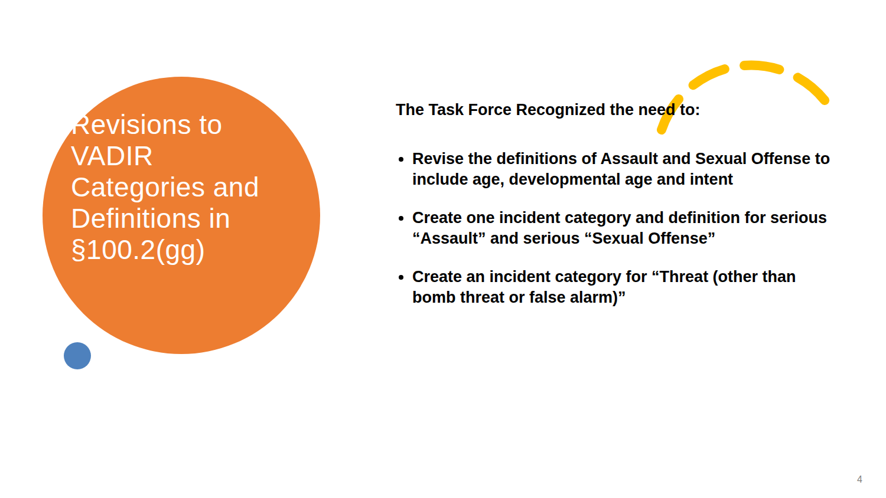Revisions to VADIR Categories and Definitions in §100.2(gg)
The Task Force Recognized the need to:
Revise the definitions of Assault and Sexual Offense to include age, developmental age and intent
Create one incident category and definition for serious “Assault” and serious “Sexual Offense”
Create an incident category for “Threat (other than bomb threat or false alarm)”
4